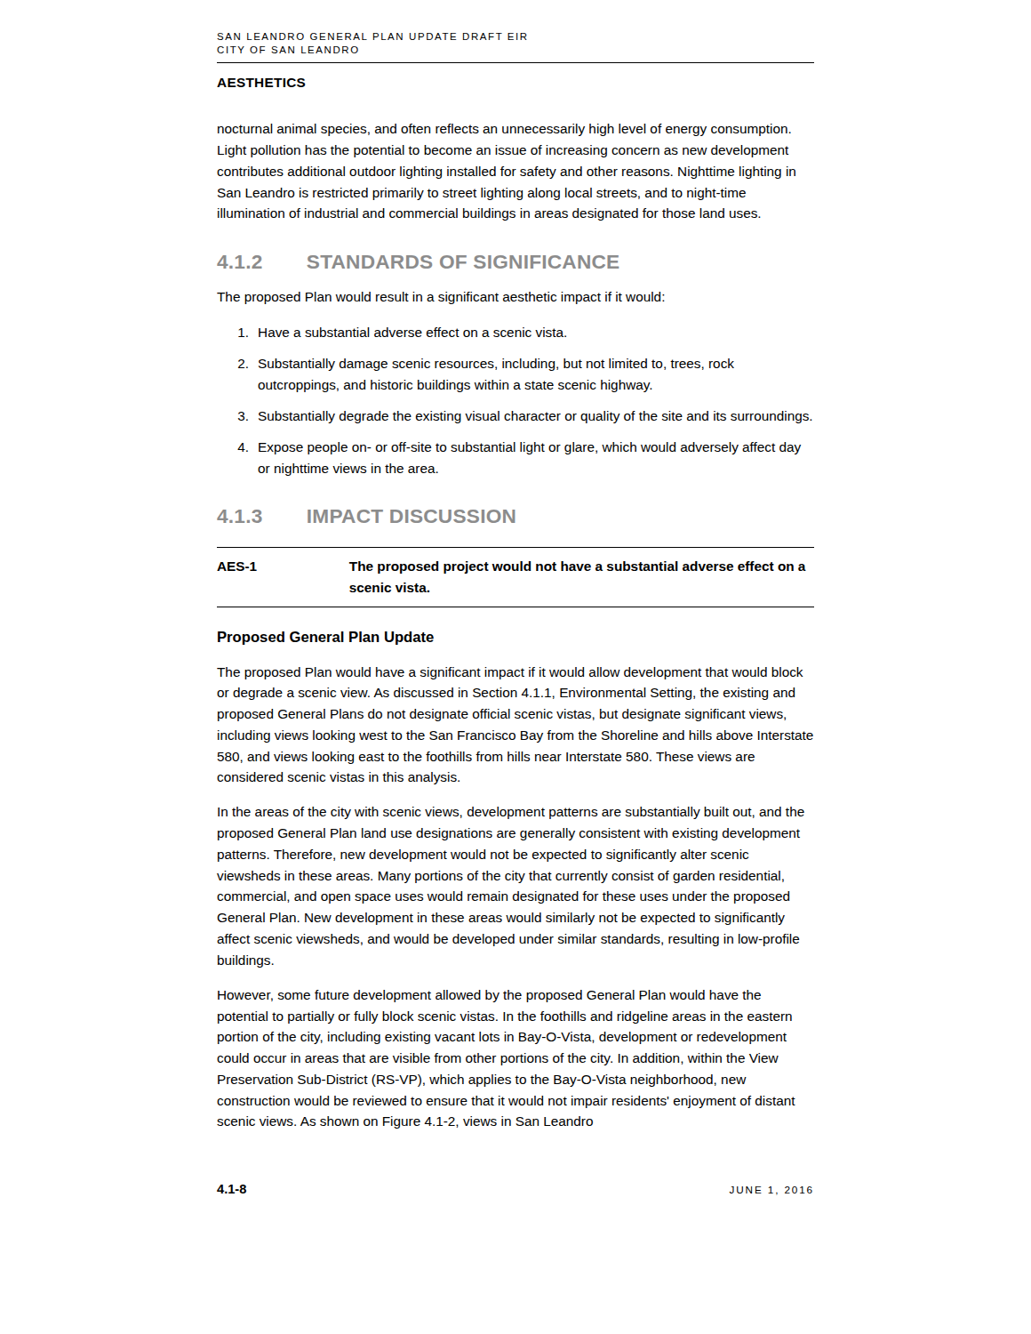San Leandro General Plan Update Draft EIR
City of San Leandro
AESTHETICS
nocturnal animal species, and often reflects an unnecessarily high level of energy consumption. Light pollution has the potential to become an issue of increasing concern as new development contributes additional outdoor lighting installed for safety and other reasons. Nighttime lighting in San Leandro is restricted primarily to street lighting along local streets, and to night-time illumination of industrial and commercial buildings in areas designated for those land uses.
4.1.2 STANDARDS OF SIGNIFICANCE
The proposed Plan would result in a significant aesthetic impact if it would:
Have a substantial adverse effect on a scenic vista.
Substantially damage scenic resources, including, but not limited to, trees, rock outcroppings, and historic buildings within a state scenic highway.
Substantially degrade the existing visual character or quality of the site and its surroundings.
Expose people on- or off-site to substantial light or glare, which would adversely affect day or nighttime views in the area.
4.1.3 IMPACT DISCUSSION
AES-1
The proposed project would not have a substantial adverse effect on a scenic vista.
Proposed General Plan Update
The proposed Plan would have a significant impact if it would allow development that would block or degrade a scenic view. As discussed in Section 4.1.1, Environmental Setting, the existing and proposed General Plans do not designate official scenic vistas, but designate significant views, including views looking west to the San Francisco Bay from the Shoreline and hills above Interstate 580, and views looking east to the foothills from hills near Interstate 580. These views are considered scenic vistas in this analysis.
In the areas of the city with scenic views, development patterns are substantially built out, and the proposed General Plan land use designations are generally consistent with existing development patterns. Therefore, new development would not be expected to significantly alter scenic viewsheds in these areas. Many portions of the city that currently consist of garden residential, commercial, and open space uses would remain designated for these uses under the proposed General Plan. New development in these areas would similarly not be expected to significantly affect scenic viewsheds, and would be developed under similar standards, resulting in low-profile buildings.
However, some future development allowed by the proposed General Plan would have the potential to partially or fully block scenic vistas. In the foothills and ridgeline areas in the eastern portion of the city, including existing vacant lots in Bay-O-Vista, development or redevelopment could occur in areas that are visible from other portions of the city. In addition, within the View Preservation Sub-District (RS-VP), which applies to the Bay-O-Vista neighborhood, new construction would be reviewed to ensure that it would not impair residents' enjoyment of distant scenic views. As shown on Figure 4.1-2, views in San Leandro
4.1-8
JUNE 1, 2016